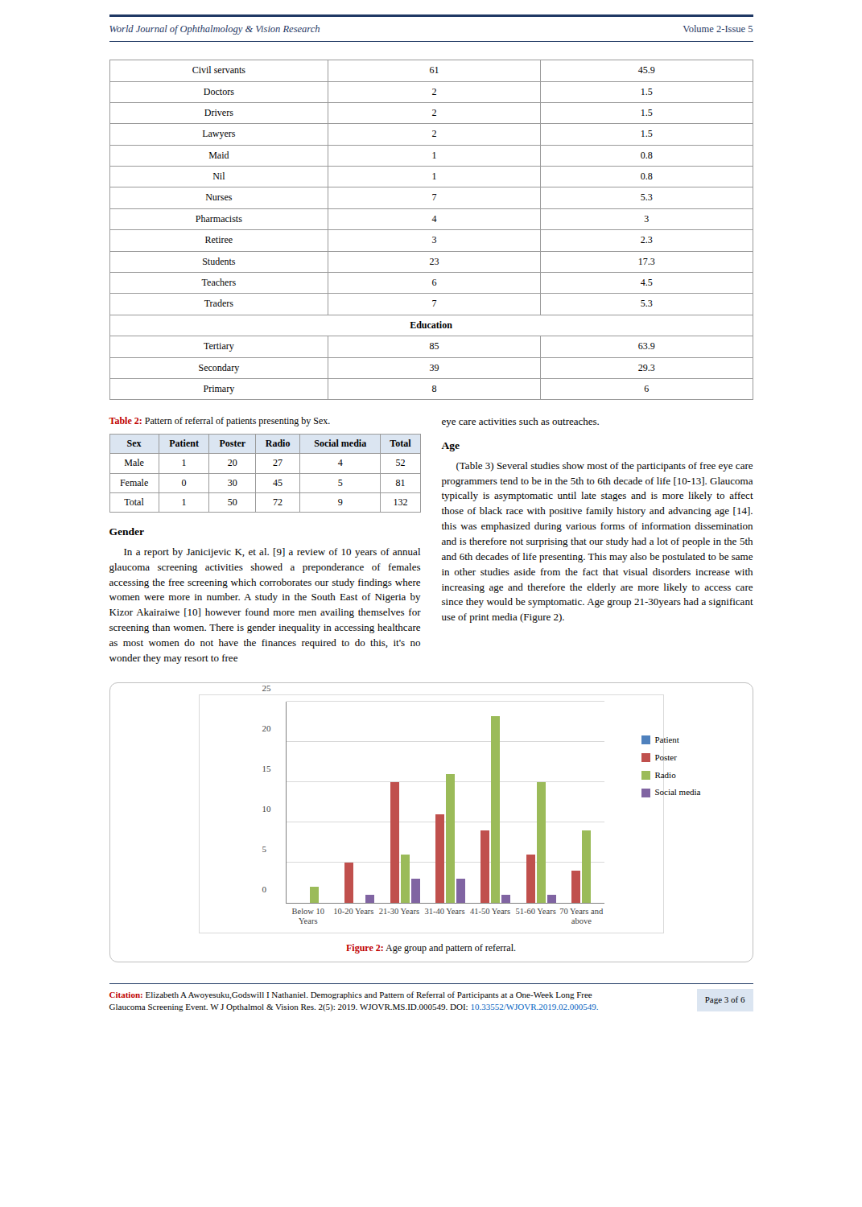World Journal of Ophthalmology & Vision Research
Volume 2-Issue 5
| Civil servants | 61 | 45.9 |
| Doctors | 2 | 1.5 |
| Drivers | 2 | 1.5 |
| Lawyers | 2 | 1.5 |
| Maid | 1 | 0.8 |
| Nil | 1 | 0.8 |
| Nurses | 7 | 5.3 |
| Pharmacists | 4 | 3 |
| Retiree | 3 | 2.3 |
| Students | 23 | 17.3 |
| Teachers | 6 | 4.5 |
| Traders | 7 | 5.3 |
| Education |
| Tertiary | 85 | 63.9 |
| Secondary | 39 | 29.3 |
| Primary | 8 | 6 |
Table 2: Pattern of referral of patients presenting by Sex.
| Sex | Patient | Poster | Radio | Social media | Total |
| --- | --- | --- | --- | --- | --- |
| Male | 1 | 20 | 27 | 4 | 52 |
| Female | 0 | 30 | 45 | 5 | 81 |
| Total | 1 | 50 | 72 | 9 | 132 |
Gender
In a report by Janicijevic K, et al. [9] a review of 10 years of annual glaucoma screening activities showed a preponderance of females accessing the free screening which corroborates our study findings where women were more in number. A study in the South East of Nigeria by Kizor Akairaiwe [10] however found more men availing themselves for screening than women. There is gender inequality in accessing healthcare as most women do not have the finances required to do this, it's no wonder they may resort to free
eye care activities such as outreaches.
Age
(Table 3) Several studies show most of the participants of free eye care programmers tend to be in the 5th to 6th decade of life [10-13]. Glaucoma typically is asymptomatic until late stages and is more likely to affect those of black race with positive family history and advancing age [14]. this was emphasized during various forms of information dissemination and is therefore not surprising that our study had a lot of people in the 5th and 6th decades of life presenting. This may also be postulated to be same in other studies aside from the fact that visual disorders increase with increasing age and therefore the elderly are more likely to access care since they would be symptomatic. Age group 21-30years had a significant use of print media (Figure 2).
25
20
15
10
5
0
Patient
Poster
Radio
Social media
Below 10 Years
10-20 Years
21-30 Years
31-40 Years
41-50 Years
51-60 Years
70 Years and above
Figure 2: Age group and pattern of referral.
Citation: Elizabeth A Awoyesuku,Godswill I Nathaniel. Demographics and Pattern of Referral of Participants at a One-Week Long Free Glaucoma Screening Event. W J Opthalmol & Vision Res. 2(5): 2019. WJOVR.MS.ID.000549. DOI: 10.33552/WJOVR.2019.02.000549.
Page 3 of 6